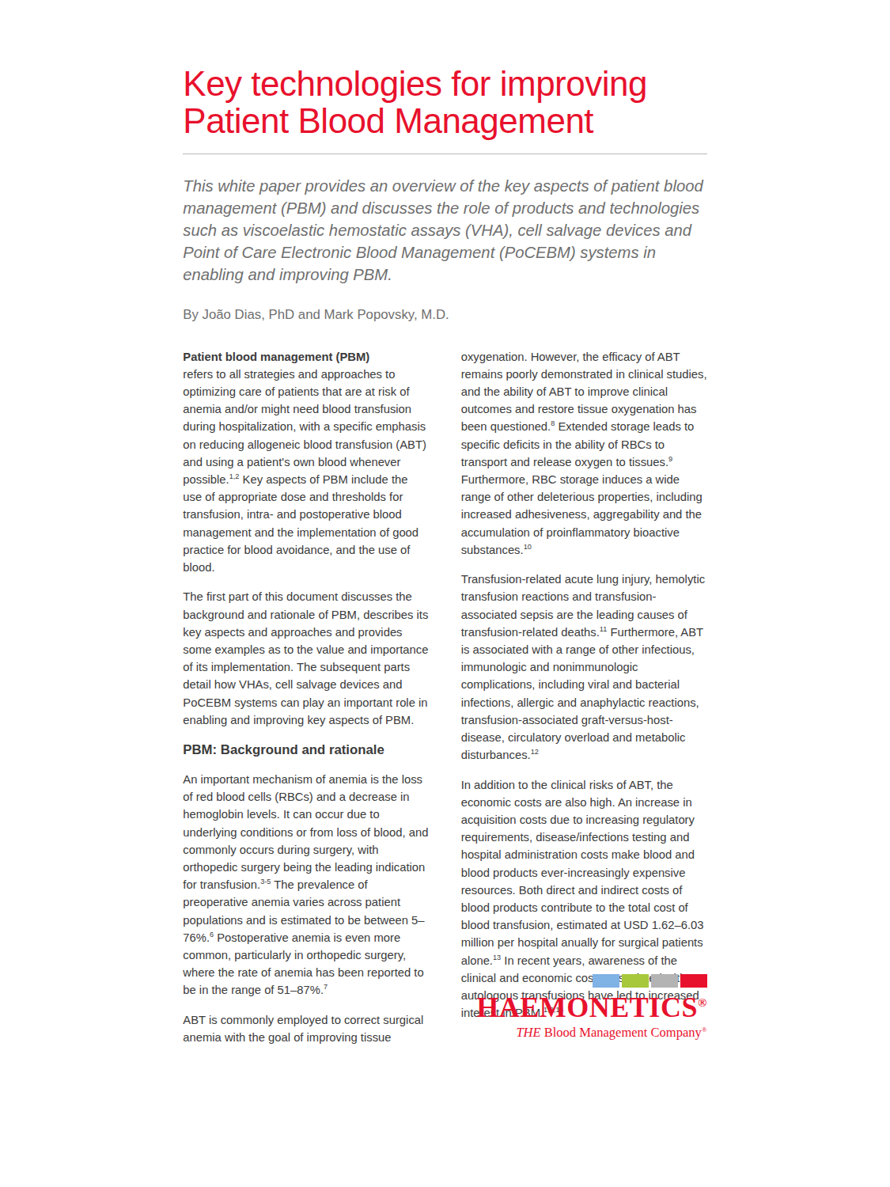Key technologies for improving Patient Blood Management
This white paper provides an overview of the key aspects of patient blood management (PBM) and discusses the role of products and technologies such as viscoelastic hemostatic assays (VHA), cell salvage devices and Point of Care Electronic Blood Management (PoCEBM) systems in enabling and improving PBM.
By João Dias, PhD and Mark Popovsky, M.D.
Patient blood management (PBM)
refers to all strategies and approaches to optimizing care of patients that are at risk of anemia and/or might need blood transfusion during hospitalization, with a specific emphasis on reducing allogeneic blood transfusion (ABT) and using a patient's own blood whenever possible.1,2 Key aspects of PBM include the use of appropriate dose and thresholds for transfusion, intra- and postoperative blood management and the implementation of good practice for blood avoidance, and the use of blood.
The first part of this document discusses the background and rationale of PBM, describes its key aspects and approaches and provides some examples as to the value and importance of its implementation. The subsequent parts detail how VHAs, cell salvage devices and PoCEBM systems can play an important role in enabling and improving key aspects of PBM.
PBM: Background and rationale
An important mechanism of anemia is the loss of red blood cells (RBCs) and a decrease in hemoglobin levels. It can occur due to underlying conditions or from loss of blood, and commonly occurs during surgery, with orthopedic surgery being the leading indication for transfusion.3-5 The prevalence of preoperative anemia varies across patient populations and is estimated to be between 5–76%.6 Postoperative anemia is even more common, particularly in orthopedic surgery, where the rate of anemia has been reported to be in the range of 51–87%.7
ABT is commonly employed to correct surgical anemia with the goal of improving tissue oxygenation. However, the efficacy of ABT remains poorly demonstrated in clinical studies, and the ability of ABT to improve clinical outcomes and restore tissue oxygenation has been questioned.8 Extended storage leads to specific deficits in the ability of RBCs to transport and release oxygen to tissues.9 Furthermore, RBC storage induces a wide range of other deleterious properties, including increased adhesiveness, aggregability and the accumulation of proinflammatory bioactive substances.10
Transfusion-related acute lung injury, hemolytic transfusion reactions and transfusion-associated sepsis are the leading causes of transfusion-related deaths.11 Furthermore, ABT is associated with a range of other infectious, immunologic and nonimmunologic complications, including viral and bacterial infections, allergic and anaphylactic reactions, transfusion-associated graft-versus-host-disease, circulatory overload and metabolic disturbances.12
In addition to the clinical risks of ABT, the economic costs are also high. An increase in acquisition costs due to increasing regulatory requirements, disease/infections testing and hospital administration costs make blood and blood products ever-increasingly expensive resources. Both direct and indirect costs of blood products contribute to the total cost of blood transfusion, estimated at USD 1.62–6.03 million per hospital anually for surgical patients alone.13 In recent years, awareness of the clinical and economic costs associated with autologous transfusions have led to increased interest in PBM.1,2,14
HAEMONETICS®
THE Blood Management Company®